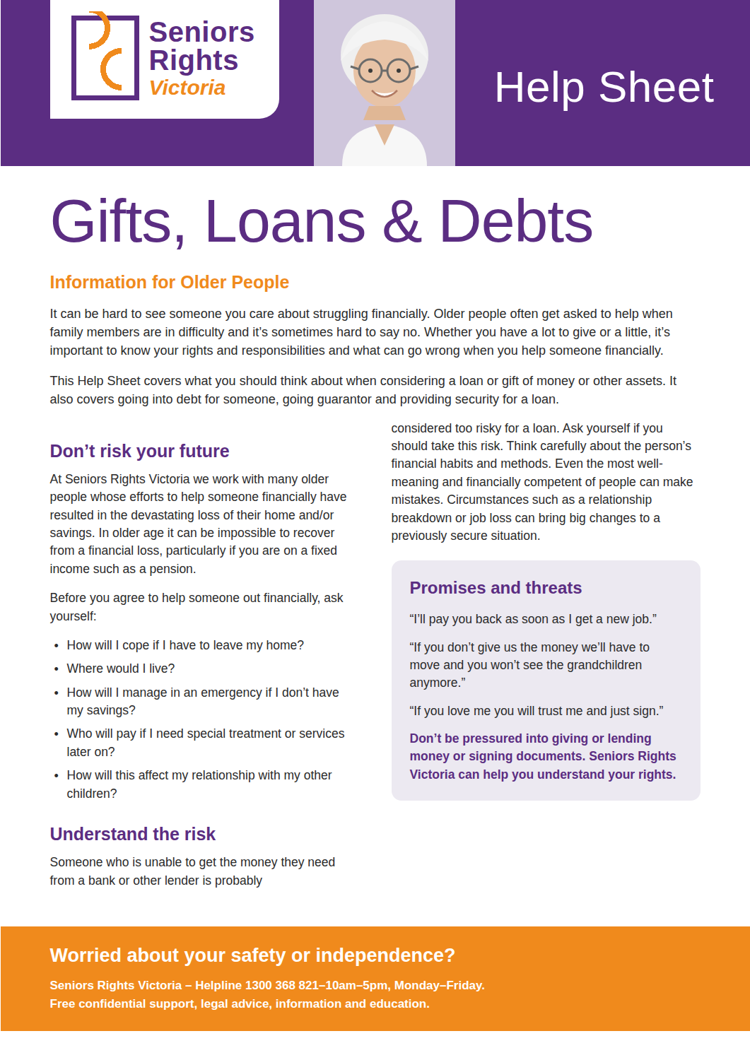Seniors Rights Victoria
Help Sheet
Gifts, Loans & Debts
Information for Older People
It can be hard to see someone you care about struggling financially. Older people often get asked to help when family members are in difficulty and it’s sometimes hard to say no. Whether you have a lot to give or a little, it’s important to know your rights and responsibilities and what can go wrong when you help someone financially.
This Help Sheet covers what you should think about when considering a loan or gift of money or other assets. It also covers going into debt for someone, going guarantor and providing security for a loan.
Don’t risk your future
At Seniors Rights Victoria we work with many older people whose efforts to help someone financially have resulted in the devastating loss of their home and/or savings. In older age it can be impossible to recover from a financial loss, particularly if you are on a fixed income such as a pension.
Before you agree to help someone out financially, ask yourself:
How will I cope if I have to leave my home?
Where would I live?
How will I manage in an emergency if I don’t have my savings?
Who will pay if I need special treatment or services later on?
How will this affect my relationship with my other children?
Understand the risk
Someone who is unable to get the money they need from a bank or other lender is probably
considered too risky for a loan. Ask yourself if you should take this risk. Think carefully about the person’s financial habits and methods. Even the most well-meaning and financially competent of people can make mistakes. Circumstances such as a relationship breakdown or job loss can bring big changes to a previously secure situation.
Promises and threats
“I’ll pay you back as soon as I get a new job.”
“If you don’t give us the money we’ll have to move and you won’t see the grandchildren anymore.”
“If you love me you will trust me and just sign.”
Don’t be pressured into giving or lending money or signing documents. Seniors Rights Victoria can help you understand your rights.
Worried about your safety or independence?
Seniors Rights Victoria – Helpline 1300 368 821–10am–5pm, Monday–Friday.
Free confidential support, legal advice, information and education.